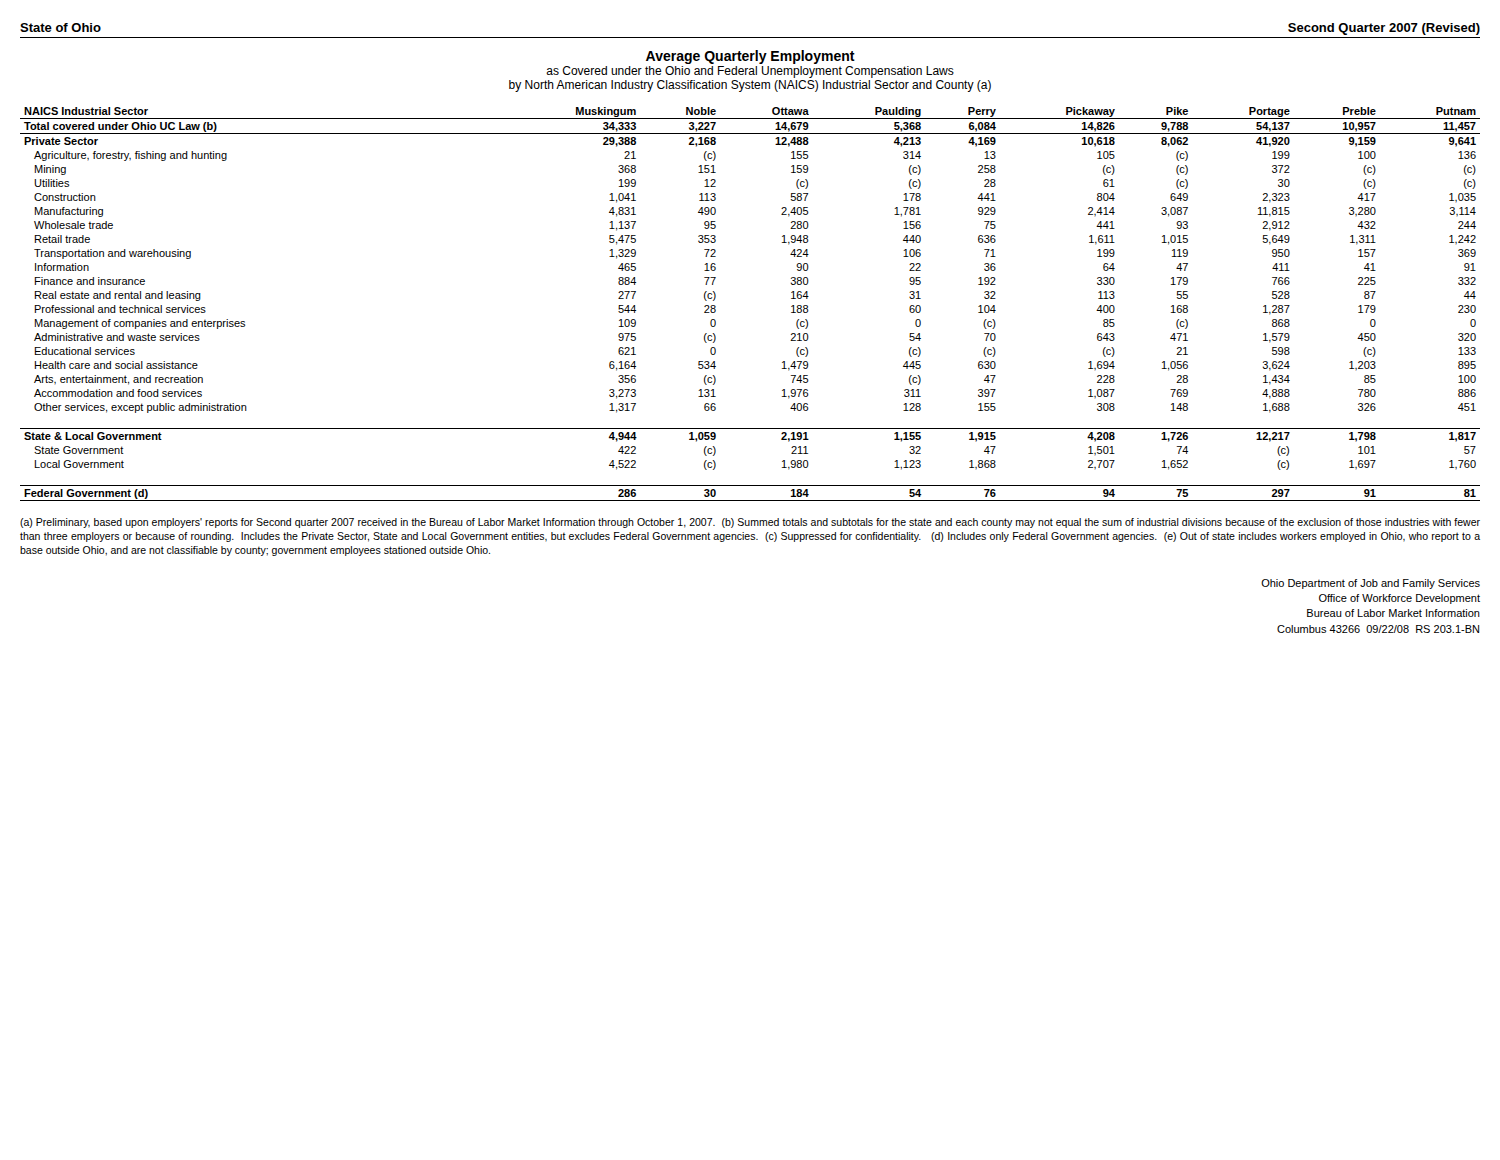State of Ohio Second Quarter 2007 (Revised)
Average Quarterly Employment
as Covered under the Ohio and Federal Unemployment Compensation Laws
by North American Industry Classification System (NAICS) Industrial Sector and County (a)
| NAICS Industrial Sector | Muskingum | Noble | Ottawa | Paulding | Perry | Pickaway | Pike | Portage | Preble | Putnam |
| --- | --- | --- | --- | --- | --- | --- | --- | --- | --- | --- |
| Total covered under Ohio UC Law (b) | 34,333 | 3,227 | 14,679 | 5,368 | 6,084 | 14,826 | 9,788 | 54,137 | 10,957 | 11,457 |
| Private Sector | 29,388 | 2,168 | 12,488 | 4,213 | 4,169 | 10,618 | 8,062 | 41,920 | 9,159 | 9,641 |
| Agriculture, forestry, fishing and hunting | 21 | (c) | 155 | 314 | 13 | 105 | (c) | 199 | 100 | 136 |
| Mining | 368 | 151 | 159 | (c) | 258 | (c) | (c) | 372 | (c) | (c) |
| Utilities | 199 | 12 | (c) | (c) | 28 | 61 | (c) | 30 | (c) | (c) |
| Construction | 1,041 | 113 | 587 | 178 | 441 | 804 | 649 | 2,323 | 417 | 1,035 |
| Manufacturing | 4,831 | 490 | 2,405 | 1,781 | 929 | 2,414 | 3,087 | 11,815 | 3,280 | 3,114 |
| Wholesale trade | 1,137 | 95 | 280 | 156 | 75 | 441 | 93 | 2,912 | 432 | 244 |
| Retail trade | 5,475 | 353 | 1,948 | 440 | 636 | 1,611 | 1,015 | 5,649 | 1,311 | 1,242 |
| Transportation and warehousing | 1,329 | 72 | 424 | 106 | 71 | 199 | 119 | 950 | 157 | 369 |
| Information | 465 | 16 | 90 | 22 | 36 | 64 | 47 | 411 | 41 | 91 |
| Finance and insurance | 884 | 77 | 380 | 95 | 192 | 330 | 179 | 766 | 225 | 332 |
| Real estate and rental and leasing | 277 | (c) | 164 | 31 | 32 | 113 | 55 | 528 | 87 | 44 |
| Professional and technical services | 544 | 28 | 188 | 60 | 104 | 400 | 168 | 1,287 | 179 | 230 |
| Management of companies and enterprises | 109 | 0 | (c) | 0 | (c) | 85 | (c) | 868 | 0 | 0 |
| Administrative and waste services | 975 | (c) | 210 | 54 | 70 | 643 | 471 | 1,579 | 450 | 320 |
| Educational services | 621 | 0 | (c) | (c) | (c) | (c) | 21 | 598 | (c) | 133 |
| Health care and social assistance | 6,164 | 534 | 1,479 | 445 | 630 | 1,694 | 1,056 | 3,624 | 1,203 | 895 |
| Arts, entertainment, and recreation | 356 | (c) | 745 | (c) | 47 | 228 | 28 | 1,434 | 85 | 100 |
| Accommodation and food services | 3,273 | 131 | 1,976 | 311 | 397 | 1,087 | 769 | 4,888 | 780 | 886 |
| Other services, except public administration | 1,317 | 66 | 406 | 128 | 155 | 308 | 148 | 1,688 | 326 | 451 |
| State & Local Government | 4,944 | 1,059 | 2,191 | 1,155 | 1,915 | 4,208 | 1,726 | 12,217 | 1,798 | 1,817 |
| State Government | 422 | (c) | 211 | 32 | 47 | 1,501 | 74 | (c) | 101 | 57 |
| Local Government | 4,522 | (c) | 1,980 | 1,123 | 1,868 | 2,707 | 1,652 | (c) | 1,697 | 1,760 |
| Federal Government (d) | 286 | 30 | 184 | 54 | 76 | 94 | 75 | 297 | 91 | 81 |
(a) Preliminary, based upon employers' reports for Second quarter 2007 received in the Bureau of Labor Market Information through October 1, 2007. (b) Summed totals and subtotals for the state and each county may not equal the sum of industrial divisions because of the exclusion of those industries with fewer than three employers or because of rounding. Includes the Private Sector, State and Local Government entities, but excludes Federal Government agencies. (c) Suppressed for confidentiality. (d) Includes only Federal Government agencies. (e) Out of state includes workers employed in Ohio, who report to a base outside Ohio, and are not classifiable by county; government employees stationed outside Ohio.
Ohio Department of Job and Family Services
Office of Workforce Development
Bureau of Labor Market Information
Columbus 43266 09/22/08 RS 203.1-BN